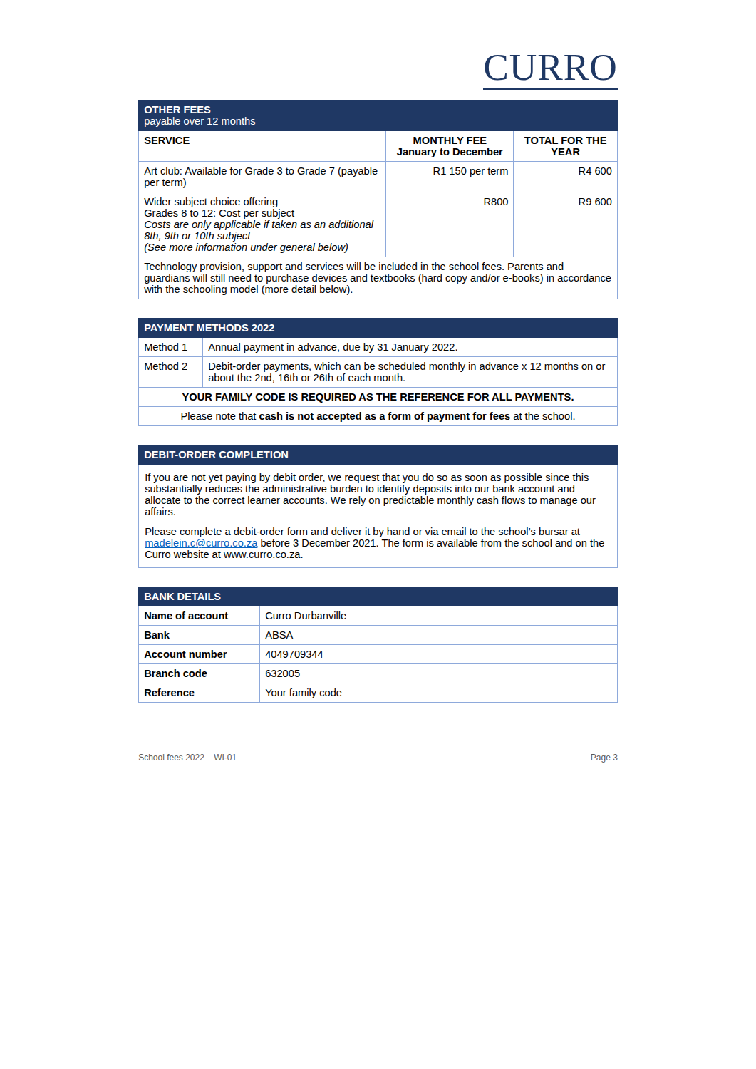CURRO
| OTHER FEES payable over 12 months |
| SERVICE | MONTHLY FEE January to December | TOTAL FOR THE YEAR |
| Art club: Available for Grade 3 to Grade 7 (payable per term) | R1 150 per term | R4 600 |
| Wider subject choice offering Grades 8 to 12: Cost per subject Costs are only applicable if taken as an additional 8th, 9th or 10th subject (See more information under general below) | R800 | R9 600 |
| Technology provision, support and services will be included in the school fees. Parents and guardians will still need to purchase devices and textbooks (hard copy and/or e-books) in accordance with the schooling model (more detail below). |
| PAYMENT METHODS 2022 |
| Method 1 | Annual payment in advance, due by 31 January 2022. |
| Method 2 | Debit-order payments, which can be scheduled monthly in advance x 12 months on or about the 2nd, 16th or 26th of each month. |
| YOUR FAMILY CODE IS REQUIRED AS THE REFERENCE FOR ALL PAYMENTS. |
| Please note that cash is not accepted as a form of payment for fees at the school. |
| DEBIT-ORDER COMPLETION |
If you are not yet paying by debit order, we request that you do so as soon as possible since this substantially reduces the administrative burden to identify deposits into our bank account and allocate to the correct learner accounts. We rely on predictable monthly cash flows to manage our affairs.
Please complete a debit-order form and deliver it by hand or via email to the school’s bursar at madelein.c@curro.co.za before 3 December 2021. The form is available from the school and on the Curro website at www.curro.co.za.
| BANK DETAILS |
| Name of account | Curro Durbanville |
| Bank | ABSA |
| Account number | 4049709344 |
| Branch code | 632005 |
| Reference | Your family code |
School fees 2022 – WI-01 Page 3